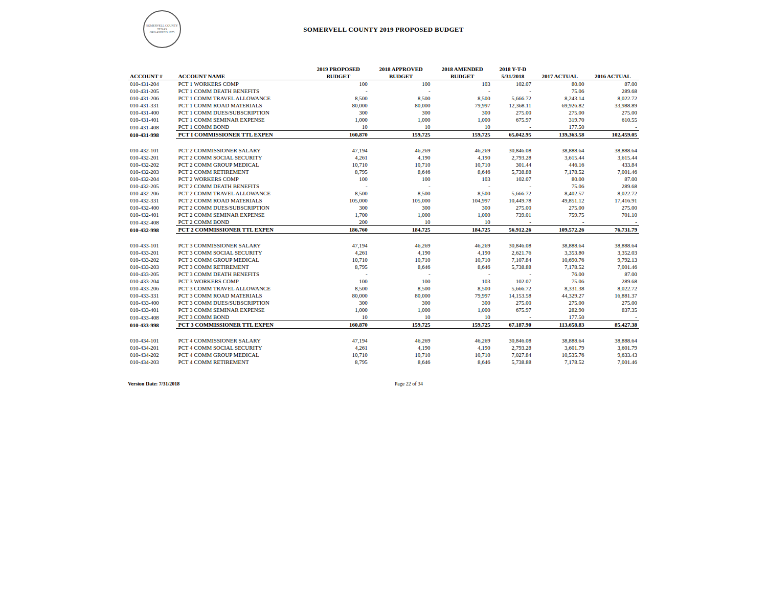SOMERVELL COUNTY TEXAS
ORGANIZED 1875
SOMERVELL COUNTY 2019 PROPOSED BUDGET
| | | 2019 PROPOSED | 2018 APPROVED | 2018 AMENDED | 2018 Y-T-D | | |
| --- | --- | --- | --- | --- | --- | --- | --- |
| ACCOUNT # | ACCOUNT NAME | BUDGET | BUDGET | BUDGET | 5/31/2018 | 2017 ACTUAL | 2016 ACTUAL |
| 010-431-204 | PCT 1 WORKERS COMP | 100 | 100 | 103 | 102.07 | 80.00 | 87.00 |
| 010-431-205 | PCT 1 COMM DEATH BENEFITS | - | - | - | - | 75.06 | 289.68 |
| 010-431-206 | PCT 1 COMM TRAVEL ALLOWANCE | 8,500 | 8,500 | 8,500 | 5,666.72 | 8,243.14 | 8,022.72 |
| 010-431-331 | PCT 1 COMM ROAD MATERIALS | 80,000 | 80,000 | 79,997 | 12,368.11 | 69,926.82 | 33,988.89 |
| 010-431-400 | PCT 1 COMM DUES/SUBSCRIPTION | 300 | 300 | 300 | 275.00 | 275.00 | 275.00 |
| 010-431-401 | PCT 1 COMM SEMINAR EXPENSE | 1,000 | 1,000 | 1,000 | 675.97 | 319.70 | 610.55 |
| 010-431-408 | PCT 1 COMM BOND | 10 | 10 | 10 | - | 177.50 | - |
| 010-431-998 | PCT I COMMISSIONER TTL EXPEN | 160,870 | 159,725 | 159,725 | 65,042.95 | 139,363.58 | 102,459.05 |
| 010-432-101 | PCT 2 COMMISSIONER SALARY | 47,194 | 46,269 | 46,269 | 30,846.08 | 38,888.64 | 38,888.64 |
| 010-432-201 | PCT 2 COMM SOCIAL SECURITY | 4,261 | 4,190 | 4,190 | 2,793.28 | 3,615.44 | 3,615.44 |
| 010-432-202 | PCT 2 COMM GROUP MEDICAL | 10,710 | 10,710 | 10,710 | 301.44 | 446.16 | 433.84 |
| 010-432-203 | PCT 2 COMM RETIREMENT | 8,795 | 8,646 | 8,646 | 5,738.88 | 7,178.52 | 7,001.46 |
| 010-432-204 | PCT 2 WORKERS COMP | 100 | 100 | 103 | 102.07 | 80.00 | 87.00 |
| 010-432-205 | PCT 2 COMM DEATH BENEFITS | - | - | - | - | 75.06 | 289.68 |
| 010-432-206 | PCT 2 COMM TRAVEL ALLOWANCE | 8,500 | 8,500 | 8,500 | 5,666.72 | 8,402.57 | 8,022.72 |
| 010-432-331 | PCT 2 COMM ROAD MATERIALS | 105,000 | 105,000 | 104,997 | 10,449.78 | 49,851.12 | 17,416.91 |
| 010-432-400 | PCT 2 COMM DUES/SUBSCRIPTION | 300 | 300 | 300 | 275.00 | 275.00 | 275.00 |
| 010-432-401 | PCT 2 COMM SEMINAR EXPENSE | 1,700 | 1,000 | 1,000 | 739.01 | 759.75 | 701.10 |
| 010-432-408 | PCT 2 COMM BOND | 200 | 10 | 10 | - | - | - |
| 010-432-998 | PCT 2 COMMISSIONER TTL EXPEN | 186,760 | 184,725 | 184,725 | 56,912.26 | 109,572.26 | 76,731.79 |
| 010-433-101 | PCT 3 COMMISSIONER SALARY | 47,194 | 46,269 | 46,269 | 30,846.08 | 38,888.64 | 38,888.64 |
| 010-433-201 | PCT 3 COMM SOCIAL SECURITY | 4,261 | 4,190 | 4,190 | 2,621.76 | 3,353.80 | 3,352.03 |
| 010-433-202 | PCT 3 COMM GROUP MEDICAL | 10,710 | 10,710 | 10,710 | 7,107.84 | 10,690.76 | 9,792.13 |
| 010-433-203 | PCT 3 COMM RETIREMENT | 8,795 | 8,646 | 8,646 | 5,738.88 | 7,178.52 | 7,001.46 |
| 010-433-205 | PCT 3 COMM DEATH BENEFITS | - | - | - | - | 76.00 | 87.00 |
| 010-433-204 | PCT 3 WORKERS COMP | 100 | 100 | 103 | 102.07 | 75.06 | 289.68 |
| 010-433-206 | PCT 3 COMM TRAVEL ALLOWANCE | 8,500 | 8,500 | 8,500 | 5,666.72 | 8,331.38 | 8,022.72 |
| 010-433-331 | PCT 3 COMM ROAD MATERIALS | 80,000 | 80,000 | 79,997 | 14,153.58 | 44,329.27 | 16,881.37 |
| 010-433-400 | PCT 3 COMM DUES/SUBSCRIPTION | 300 | 300 | 300 | 275.00 | 275.00 | 275.00 |
| 010-433-401 | PCT 3 COMM SEMINAR EXPENSE | 1,000 | 1,000 | 1,000 | 675.97 | 282.90 | 837.35 |
| 010-433-408 | PCT 3 COMM BOND | 10 | 10 | 10 | - | 177.50 | - |
| 010-433-998 | PCT 3 COMMISSIONER TTL EXPEN | 160,870 | 159,725 | 159,725 | 67,187.90 | 113,658.83 | 85,427.38 |
| 010-434-101 | PCT 4 COMMISSIONER SALARY | 47,194 | 46,269 | 46,269 | 30,846.08 | 38,888.64 | 38,888.64 |
| 010-434-201 | PCT 4 COMM SOCIAL SECURITY | 4,261 | 4,190 | 4,190 | 2,793.28 | 3,601.79 | 3,601.79 |
| 010-434-202 | PCT 4 COMM GROUP MEDICAL | 10,710 | 10,710 | 10,710 | 7,027.84 | 10,535.76 | 9,633.43 |
| 010-434-203 | PCT 4 COMM RETIREMENT | 8,795 | 8,646 | 8,646 | 5,738.88 | 7,178.52 | 7,001.46 |
Version Date: 7/31/2018
Page 22 of 34